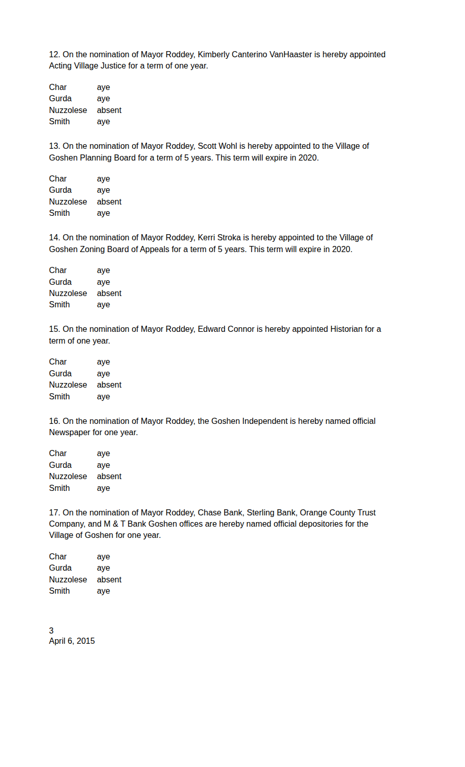12. On the nomination of Mayor Roddey, Kimberly Canterino VanHaaster is hereby appointed Acting Village Justice for a term of one year.
| Char | aye |
| Gurda | aye |
| Nuzzolese | absent |
| Smith | aye |
13. On the nomination of Mayor Roddey, Scott Wohl is hereby appointed to the Village of Goshen Planning Board for a term of 5 years. This term will expire in 2020.
| Char | aye |
| Gurda | aye |
| Nuzzolese | absent |
| Smith | aye |
14. On the nomination of Mayor Roddey, Kerri Stroka is hereby appointed to the Village of Goshen Zoning Board of Appeals for a term of 5 years. This term will expire in 2020.
| Char | aye |
| Gurda | aye |
| Nuzzolese | absent |
| Smith | aye |
15. On the nomination of Mayor Roddey, Edward Connor is hereby appointed Historian for a term of one year.
| Char | aye |
| Gurda | aye |
| Nuzzolese | absent |
| Smith | aye |
16. On the nomination of Mayor Roddey, the Goshen Independent is hereby named official Newspaper for one year.
| Char | aye |
| Gurda | aye |
| Nuzzolese | absent |
| Smith | aye |
17. On the nomination of Mayor Roddey, Chase Bank, Sterling Bank, Orange County Trust Company, and M & T Bank Goshen offices are hereby named official depositories for the Village of Goshen for one year.
| Char | aye |
| Gurda | aye |
| Nuzzolese | absent |
| Smith | aye |
3
April 6, 2015